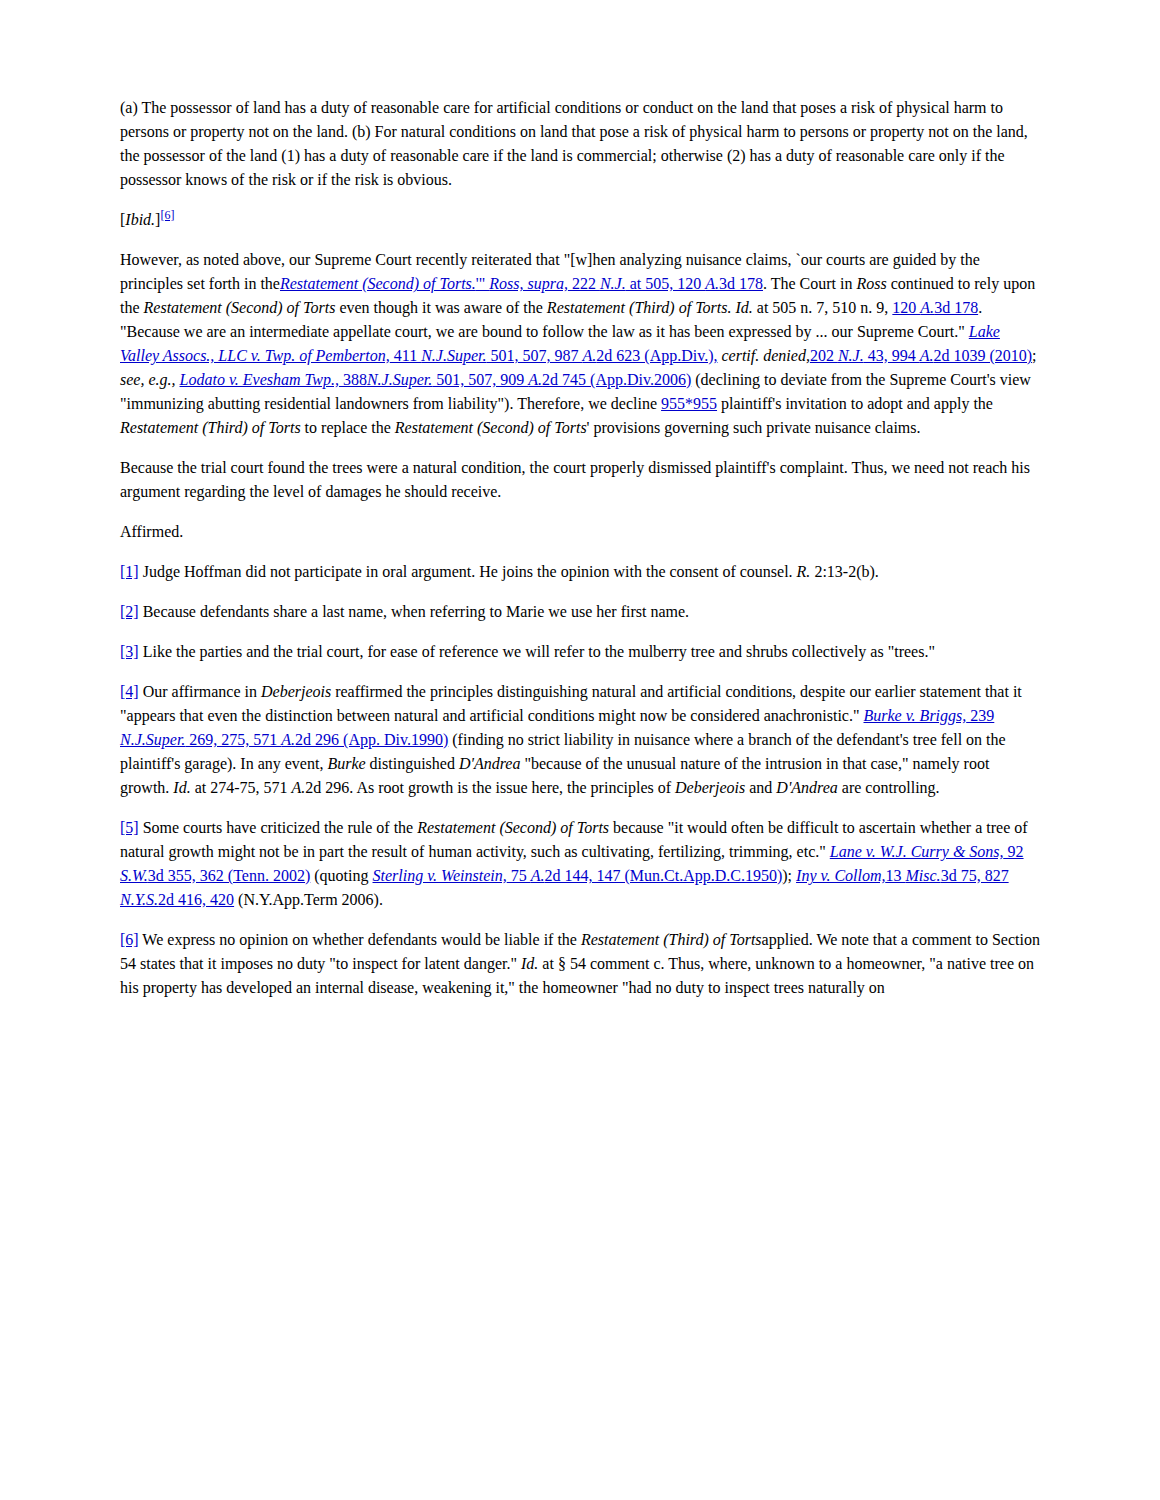(a) The possessor of land has a duty of reasonable care for artificial conditions or conduct on the land that poses a risk of physical harm to persons or property not on the land. (b) For natural conditions on land that pose a risk of physical harm to persons or property not on the land, the possessor of the land (1) has a duty of reasonable care if the land is commercial; otherwise (2) has a duty of reasonable care only if the possessor knows of the risk or if the risk is obvious.
[Ibid.][6]
However, as noted above, our Supreme Court recently reiterated that "[w]hen analyzing nuisance claims, `our courts are guided by the principles set forth in theRestatement (Second) of Torts.'" Ross, supra, 222 N.J. at 505, 120 A. 3d 178. The Court in Ross continued to rely upon the Restatement (Second) of Torts even though it was aware of the Restatement (Third) of Torts. Id. at 505 n. 7, 510 n. 9, 120 A. 3d 178. "Because we are an intermediate appellate court, we are bound to follow the law as it has been expressed by ... our Supreme Court." Lake Valley Assocs., LLC v. Twp. of Pemberton, 411 N.J.Super. 501, 507, 987 A. 2d 623 (App.Div.), certif. denied, 202 N.J. 43, 994 A. 2d 1039 (2010); see, e.g., Lodato v. Evesham Twp., 388N.J.Super. 501, 507, 909 A. 2d 745 (App.Div.2006) (declining to deviate from the Supreme Court's view "immunizing abutting residential landowners from liability"). Therefore, we decline 955*955 plaintiff's invitation to adopt and apply the Restatement (Third) of Torts to replace the Restatement (Second) of Torts' provisions governing such private nuisance claims.
Because the trial court found the trees were a natural condition, the court properly dismissed plaintiff's complaint. Thus, we need not reach his argument regarding the level of damages he should receive.
Affirmed.
[1] Judge Hoffman did not participate in oral argument. He joins the opinion with the consent of counsel. R. 2:13-2(b).
[2] Because defendants share a last name, when referring to Marie we use her first name.
[3] Like the parties and the trial court, for ease of reference we will refer to the mulberry tree and shrubs collectively as "trees."
[4] Our affirmance in Deberjeois reaffirmed the principles distinguishing natural and artificial conditions, despite our earlier statement that it "appears that even the distinction between natural and artificial conditions might now be considered anachronistic." Burke v. Briggs, 239 N.J.Super. 269, 275, 571 A. 2d 296 (App. Div.1990) (finding no strict liability in nuisance where a branch of the defendant's tree fell on the plaintiff's garage). In any event, Burke distinguished D'Andrea "because of the unusual nature of the intrusion in that case," namely root growth. Id. at 274-75, 571 A. 2d 296. As root growth is the issue here, the principles of Deberjeois and D'Andrea are controlling.
[5] Some courts have criticized the rule of the Restatement (Second) of Torts because "it would often be difficult to ascertain whether a tree of natural growth might not be in part the result of human activity, such as cultivating, fertilizing, trimming, etc." Lane v. W.J. Curry & Sons, 92 S.W. 3d 355, 362 (Tenn. 2002) (quoting Sterling v. Weinstein, 75 A. 2d 144, 147 (Mun.Ct.App.D.C.1950)); Iny v. Collom, 13 Misc. 3d 75, 827 N.Y.S. 2d 416, 420 (N.Y.App.Term 2006).
[6] We express no opinion on whether defendants would be liable if the Restatement (Third) of Tortsapplied. We note that a comment to Section 54 states that it imposes no duty "to inspect for latent danger." Id. at § 54 comment c. Thus, where, unknown to a homeowner, "a native tree on his property has developed an internal disease, weakening it," the homeowner "had no duty to inspect trees naturally on